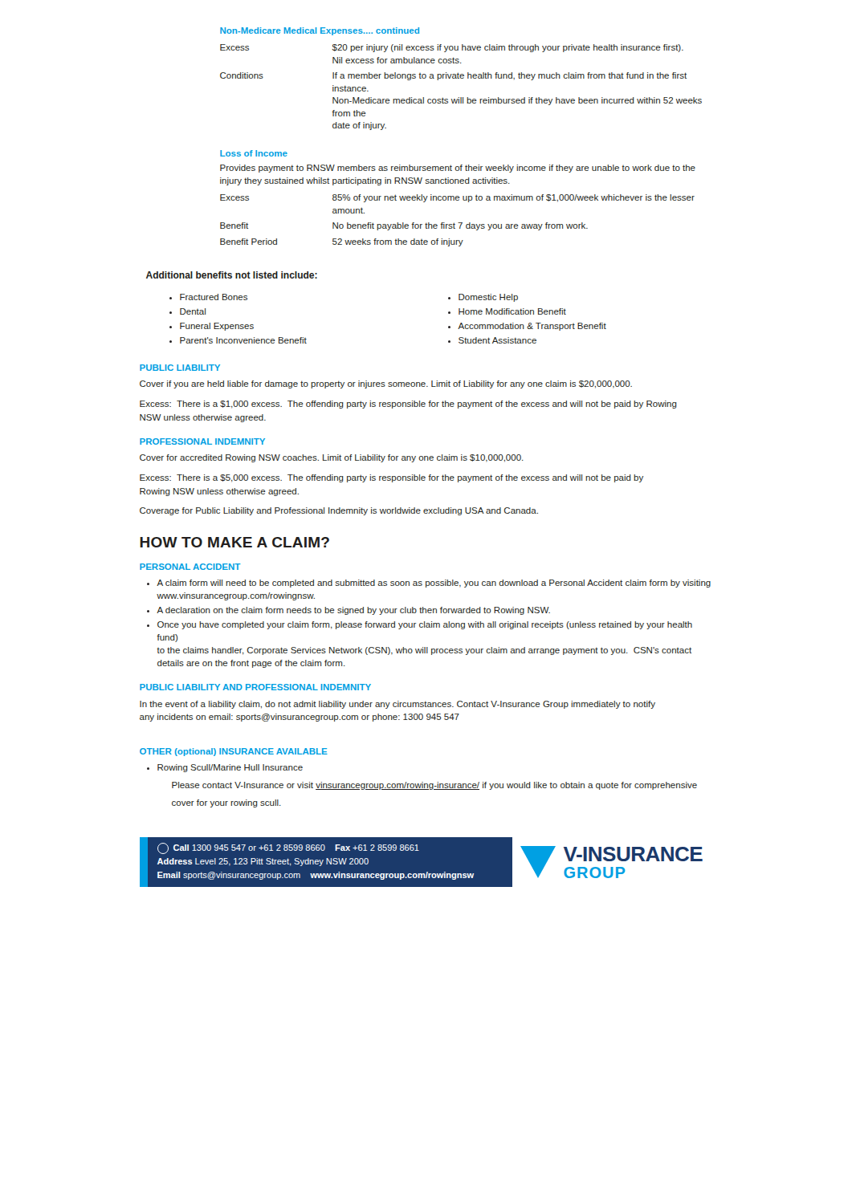Non-Medicare Medical Expenses.... continued
| Excess | $20 per injury (nil excess if you have claim through your private health insurance first). Nil excess for ambulance costs. |
| Conditions | If a member belongs to a private health fund, they much claim from that fund in the first instance. Non-Medicare medical costs will be reimbursed if they have been incurred within 52 weeks from the date of injury. |
Loss of Income
Provides payment to RNSW members as reimbursement of their weekly income if they are unable to work due to the
injury they sustained whilst participating in RNSW sanctioned activities.
| Excess | 85% of your net weekly income up to a maximum of $1,000/week whichever is the lesser amount. |
| Benefit | No benefit payable for the first 7 days you are away from work. |
| Benefit Period | 52 weeks from the date of injury |
Additional benefits not listed include:
Fractured Bones
Dental
Funeral Expenses
Parent's Inconvenience Benefit
Domestic Help
Home Modification Benefit
Accommodation & Transport Benefit
Student Assistance
PUBLIC LIABILITY
Cover if you are held liable for damage to property or injures someone. Limit of Liability for any one claim is $20,000,000.
Excess: There is a $1,000 excess. The offending party is responsible for the payment of the excess and will not be paid by Rowing
NSW unless otherwise agreed.
PROFESSIONAL INDEMNITY
Cover for accredited Rowing NSW coaches. Limit of Liability for any one claim is $10,000,000.
Excess: There is a $5,000 excess. The offending party is responsible for the payment of the excess and will not be paid by
Rowing NSW unless otherwise agreed.
Coverage for Public Liability and Professional Indemnity is worldwide excluding USA and Canada.
HOW TO MAKE A CLAIM?
PERSONAL ACCIDENT
A claim form will need to be completed and submitted as soon as possible, you can download a Personal Accident claim form by visiting
www.vinsurancegroup.com/rowingnsw.
A declaration on the claim form needs to be signed by your club then forwarded to Rowing NSW.
Once you have completed your claim form, please forward your claim along with all original receipts (unless retained by your health fund)
to the claims handler, Corporate Services Network (CSN), who will process your claim and arrange payment to you. CSN's contact
details are on the front page of the claim form.
PUBLIC LIABILITY AND PROFESSIONAL INDEMNITY
In the event of a liability claim, do not admit liability under any circumstances. Contact V-Insurance Group immediately to notify
any incidents on email: sports@vinsurancegroup.com or phone: 1300 945 547
OTHER (optional) INSURANCE AVAILABLE
Rowing Scull/Marine Hull Insurance
Please contact V-Insurance or visit vinsurancegroup.com/rowing-insurance/ if you would like to obtain a quote for comprehensive
cover for your rowing scull.
Call 1300 945 547 or +61 2 8599 8660 Fax +61 2 8599 8661
Address Level 25, 123 Pitt Street, Sydney NSW 2000
Email sports@vinsurancegroup.com www.vinsurancegroup.com/rowingnsw
V-INSURANCE
GROUP